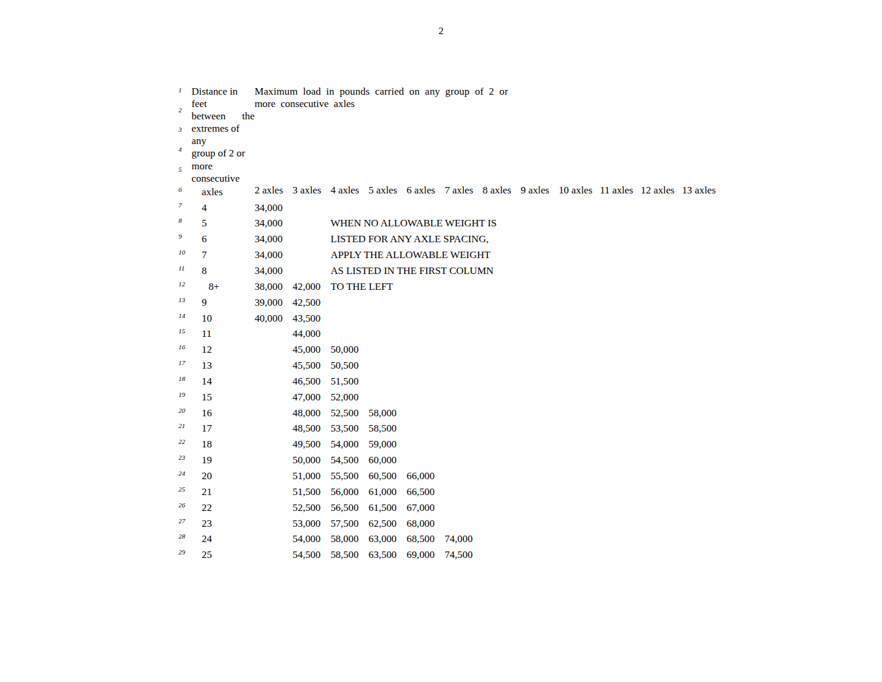2
| 1 | Distance in feet between the extremes of any group of 2 or more consecutive | Maximum load in pounds carried on any group of 2 or more consecutive axles |
| 2 |
| 3 |
| 4 |
| 5 |
| 6 | axles | 2 axles | 3 axles | 4 axles | 5 axles | 6 axles | 7 axles | 8 axles | 9 axles | 10 axles | 11 axles | 12 axles | 13 axles |
| 7 | 4 | 34,000 | | | | | | | | | | | |
| 8 | 5 | 34,000 | | WHEN NO ALLOWABLE WEIGHT IS |
| 9 | 6 | 34,000 | | LISTED FOR ANY AXLE SPACING, |
| 10 | 7 | 34,000 | | APPLY THE ALLOWABLE WEIGHT |
| 11 | 8 | 34,000 | | AS LISTED IN THE FIRST COLUMN |
| 12 | 8+ | 38,000 | 42,000 | TO THE LEFT |
| 13 | 9 | 39,000 | 42,500 | | | | | | | | | |
| 14 | 10 | 40,000 | 43,500 | | | | | | | | | |
| 15 | 11 | | 44,000 | | | | | | | | | |
| 16 | 12 | | 45,000 | 50,000 | | | | | | | | |
| 17 | 13 | | 45,500 | 50,500 | | | | | | | | |
| 18 | 14 | | 46,500 | 51,500 | | | | | | | | |
| 19 | 15 | | 47,000 | 52,000 | | | | | | | | |
| 20 | 16 | | 48,000 | 52,500 | 58,000 | | | | | | | |
| 21 | 17 | | 48,500 | 53,500 | 58,500 | | | | | | | |
| 22 | 18 | | 49,500 | 54,000 | 59,000 | | | | | | | |
| 23 | 19 | | 50,000 | 54,500 | 60,000 | | | | | | | |
| 24 | 20 | | 51,000 | 55,500 | 60,500 | 66,000 | | | | | | |
| 25 | 21 | | 51,500 | 56,000 | 61,000 | 66,500 | | | | | | |
| 26 | 22 | | 52,500 | 56,500 | 61,500 | 67,000 | | | | | | |
| 27 | 23 | | 53,000 | 57,500 | 62,500 | 68,000 | | | | | | |
| 28 | 24 | | 54,000 | 58,000 | 63,000 | 68,500 | 74,000 | | | | | |
| 29 | 25 | | 54,500 | 58,500 | 63,500 | 69,000 | 74,500 | | | | | |